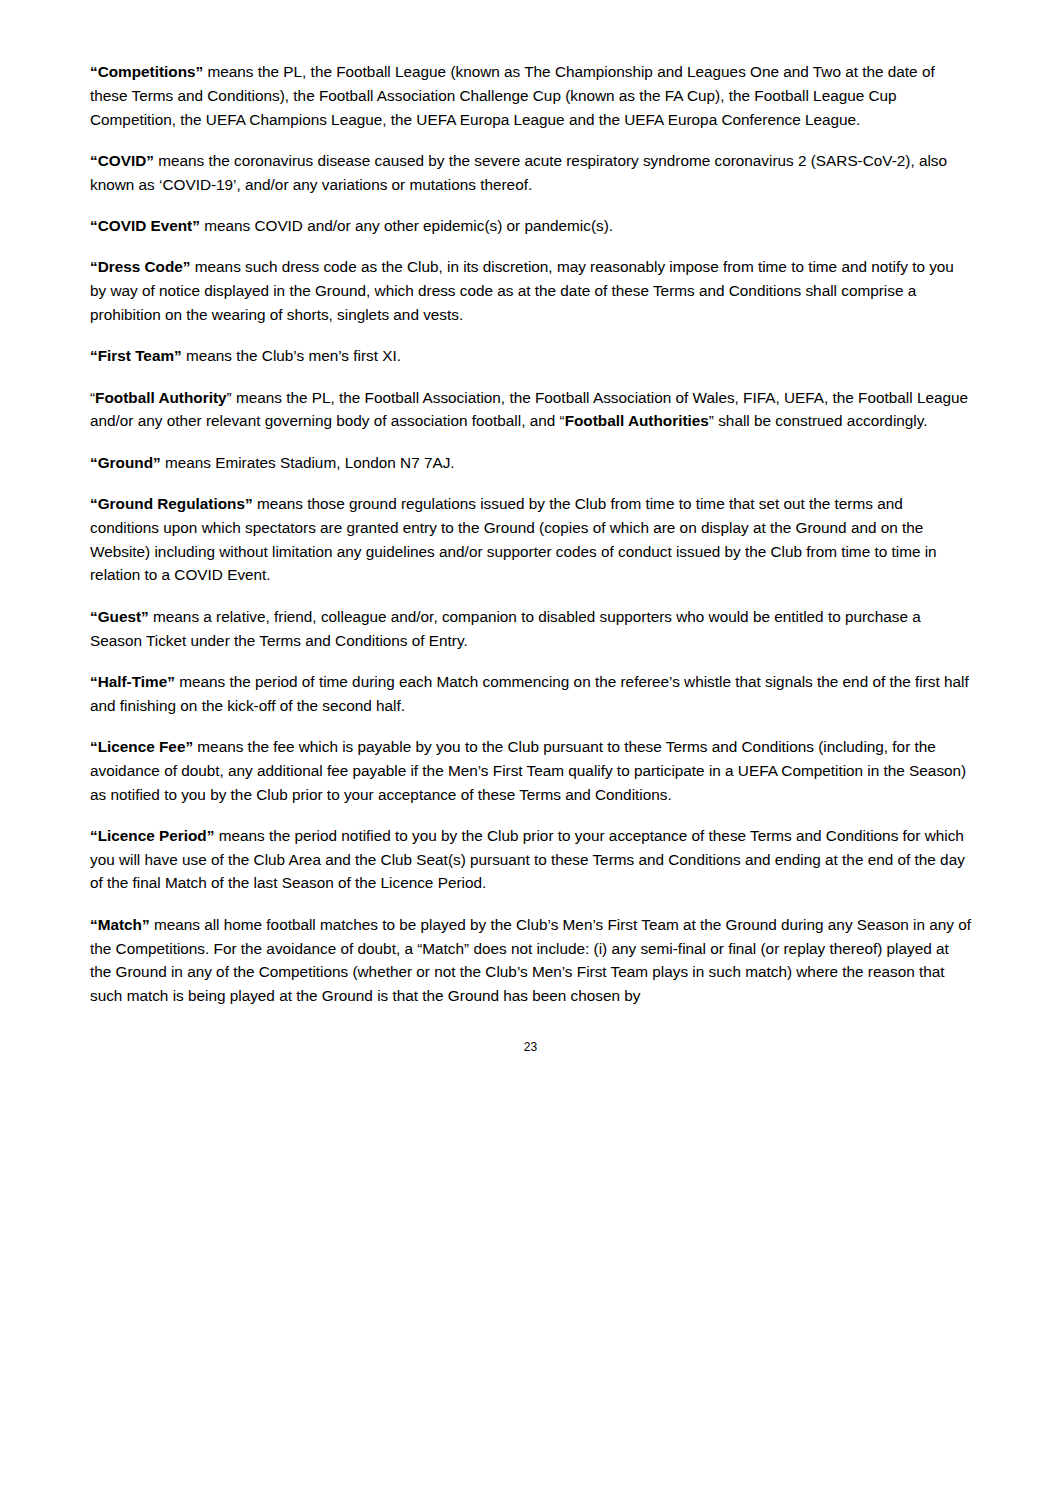“Competitions” means the PL, the Football League (known as The Championship and Leagues One and Two at the date of these Terms and Conditions), the Football Association Challenge Cup (known as the FA Cup), the Football League Cup Competition, the UEFA Champions League, the UEFA Europa League and the UEFA Europa Conference League.
“COVID” means the coronavirus disease caused by the severe acute respiratory syndrome coronavirus 2 (SARS-CoV-2), also known as ‘COVID-19’, and/or any variations or mutations thereof.
“COVID Event” means COVID and/or any other epidemic(s) or pandemic(s).
“Dress Code” means such dress code as the Club, in its discretion, may reasonably impose from time to time and notify to you by way of notice displayed in the Ground, which dress code as at the date of these Terms and Conditions shall comprise a prohibition on the wearing of shorts, singlets and vests.
“First Team” means the Club’s men’s first XI.
“Football Authority” means the PL, the Football Association, the Football Association of Wales, FIFA, UEFA, the Football League and/or any other relevant governing body of association football, and “Football Authorities” shall be construed accordingly.
“Ground” means Emirates Stadium, London N7 7AJ.
“Ground Regulations” means those ground regulations issued by the Club from time to time that set out the terms and conditions upon which spectators are granted entry to the Ground (copies of which are on display at the Ground and on the Website) including without limitation any guidelines and/or supporter codes of conduct issued by the Club from time to time in relation to a COVID Event.
“Guest” means a relative, friend, colleague and/or, companion to disabled supporters who would be entitled to purchase a Season Ticket under the Terms and Conditions of Entry.
“Half-Time” means the period of time during each Match commencing on the referee’s whistle that signals the end of the first half and finishing on the kick-off of the second half.
“Licence Fee” means the fee which is payable by you to the Club pursuant to these Terms and Conditions (including, for the avoidance of doubt, any additional fee payable if the Men’s First Team qualify to participate in a UEFA Competition in the Season) as notified to you by the Club prior to your acceptance of these Terms and Conditions.
“Licence Period” means the period notified to you by the Club prior to your acceptance of these Terms and Conditions for which you will have use of the Club Area and the Club Seat(s) pursuant to these Terms and Conditions and ending at the end of the day of the final Match of the last Season of the Licence Period.
“Match” means all home football matches to be played by the Club’s Men’s First Team at the Ground during any Season in any of the Competitions. For the avoidance of doubt, a “Match” does not include: (i) any semi-final or final (or replay thereof) played at the Ground in any of the Competitions (whether or not the Club’s Men’s First Team plays in such match) where the reason that such match is being played at the Ground is that the Ground has been chosen by
23